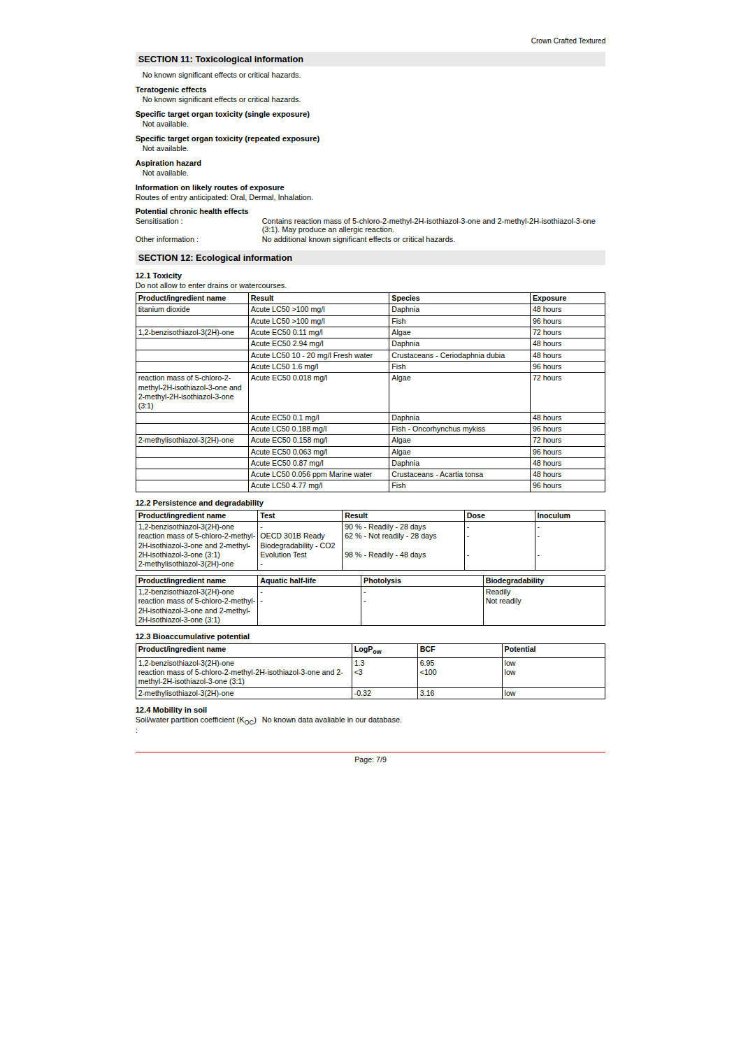Crown Crafted Textured
SECTION 11: Toxicological information
No known significant effects or critical hazards.
Teratogenic effects
No known significant effects or critical hazards.
Specific target organ toxicity (single exposure)
Not available.
Specific target organ toxicity (repeated exposure)
Not available.
Aspiration hazard
Not available.
Information on likely routes of exposure
Routes of entry anticipated: Oral, Dermal, Inhalation.
Potential chronic health effects
Sensitisation :
Contains reaction mass of 5-chloro-2-methyl-2H-isothiazol-3-one and 2-methyl-2H-isothiazol-3-one (3:1). May produce an allergic reaction.
Other information :
No additional known significant effects or critical hazards.
SECTION 12: Ecological information
12.1 Toxicity
Do not allow to enter drains or watercourses.
| Product/ingredient name | Result | Species | Exposure |
| --- | --- | --- | --- |
| titanium dioxide | Acute LC50 >100 mg/l | Daphnia | 48 hours |
| | Acute LC50 >100 mg/l | Fish | 96 hours |
| 1,2-benzisothiazol-3(2H)-one | Acute EC50 0.11 mg/l | Algae | 72 hours |
| | Acute EC50 2.94 mg/l | Daphnia | 48 hours |
| | Acute LC50 10 - 20 mg/l Fresh water | Crustaceans - Ceriodaphnia dubia | 48 hours |
| | Acute LC50 1.6 mg/l | Fish | 96 hours |
| reaction mass of 5-chloro-2-methyl-2H-isothiazol-3-one and 2-methyl-2H-isothiazol-3-one (3:1) | Acute EC50 0.018 mg/l | Algae | 72 hours |
| | Acute EC50 0.1 mg/l | Daphnia | 48 hours |
| | Acute LC50 0.188 mg/l | Fish - Oncorhynchus mykiss | 96 hours |
| 2-methylisothiazol-3(2H)-one | Acute EC50 0.158 mg/l | Algae | 72 hours |
| | Acute EC50 0.063 mg/l | Algae | 96 hours |
| | Acute EC50 0.87 mg/l | Daphnia | 48 hours |
| | Acute LC50 0.056 ppm Marine water | Crustaceans - Acartia tonsa | 48 hours |
| | Acute LC50 4.77 mg/l | Fish | 96 hours |
12.2 Persistence and degradability
| Product/ingredient name | Test | Result | Dose | Inoculum |
| --- | --- | --- | --- | --- |
| 1,2-benzisothiazol-3(2H)-one reaction mass of 5-chloro-2-methyl-2H-isothiazol-3-one and 2-methyl-2H-isothiazol-3-one (3:1) 2-methylisothiazol-3(2H)-one | - OECD 301B Ready Biodegradability - CO2 Evolution Test - | 90 % - Readily - 28 days 62 % - Not readily - 28 days 98 % - Readily - 48 days | - - - | - - - |
| Product/ingredient name | Aquatic half-life | Photolysis | Biodegradability |
| --- | --- | --- | --- |
| 1,2-benzisothiazol-3(2H)-one reaction mass of 5-chloro-2-methyl-2H-isothiazol-3-one and 2-methyl-2H-isothiazol-3-one (3:1) | - - | - - | Readily Not readily |
12.3 Bioaccumulative potential
| Product/ingredient name | LogP ow | BCF | Potential |
| --- | --- | --- | --- |
| 1,2-benzisothiazol-3(2H)-one reaction mass of 5-chloro-2-methyl-2H-isothiazol-3-one and 2-methyl-2H-isothiazol-3-one (3:1) | 1.3 <3 | 6.95 <100 | low low |
| 2-methylisothiazol-3(2H)-one | -0.32 | 3.16 | low |
12.4 Mobility in soil
Soil/water partition coefficient (KOC) :
No known data avaliable in our database.
Page: 7/9